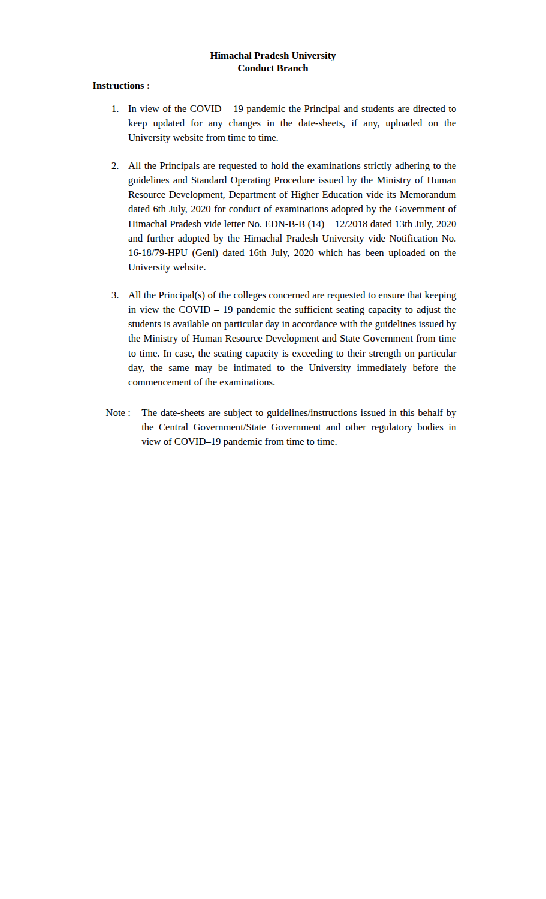Himachal Pradesh University Conduct Branch
Instructions :
In view of the COVID – 19 pandemic the Principal and students are directed to keep updated for any changes in the date-sheets, if any, uploaded on the University website from time to time.
All the Principals are requested to hold the examinations strictly adhering to the guidelines and Standard Operating Procedure issued by the Ministry of Human Resource Development, Department of Higher Education vide its Memorandum dated 6th July, 2020 for conduct of examinations adopted by the Government of Himachal Pradesh vide letter No. EDN-B-B (14) – 12/2018 dated 13th July, 2020 and further adopted by the Himachal Pradesh University vide Notification No. 16-18/79-HPU (Genl) dated 16th July, 2020 which has been uploaded on the University website.
All the Principal(s) of the colleges concerned are requested to ensure that keeping in view the COVID – 19 pandemic the sufficient seating capacity to adjust the students is available on particular day in accordance with the guidelines issued by the Ministry of Human Resource Development and State Government from time to time. In case, the seating capacity is exceeding to their strength on particular day, the same may be intimated to the University immediately before the commencement of the examinations.
Note : The date-sheets are subject to guidelines/instructions issued in this behalf by the Central Government/State Government and other regulatory bodies in view of COVID–19 pandemic from time to time.